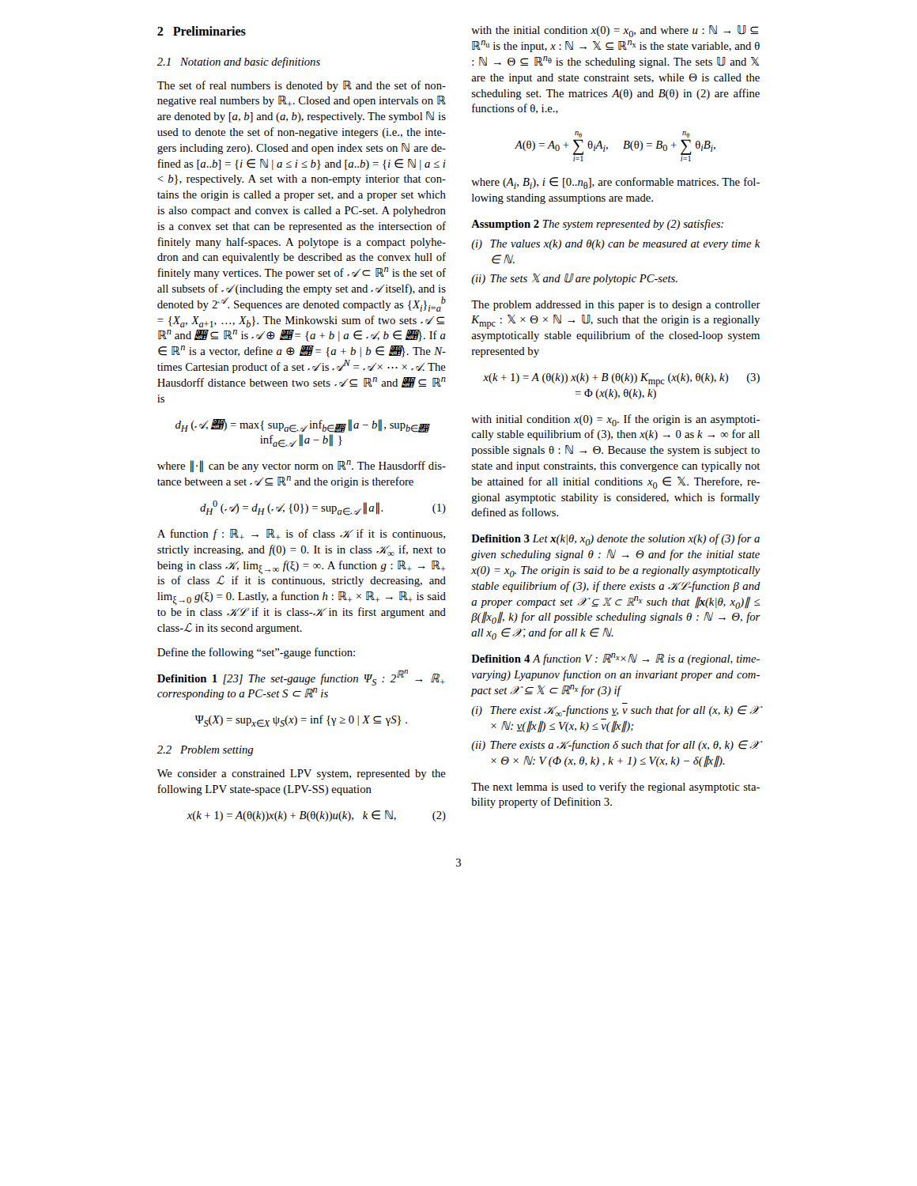2 Preliminaries
2.1 Notation and basic definitions
The set of real numbers is denoted by ℝ and the set of non-negative real numbers by ℝ+. Closed and open intervals on ℝ are denoted by [a, b] and (a, b), respectively. The symbol ℕ is used to denote the set of non-negative integers (i.e., the integers including zero). Closed and open index sets on ℕ are defined as [a..b] = {i ∈ ℕ | a ≤ i ≤ b} and [a..b) = {i ∈ ℕ | a ≤ i < b}, respectively. A set with a non-empty interior that contains the origin is called a proper set, and a proper set which is also compact and convex is called a PC-set. A polyhedron is a convex set that can be represented as the intersection of finitely many half-spaces. A polytope is a compact polyhedron and can equivalently be described as the convex hull of finitely many vertices. The power set of 𝒜 ⊂ ℝn is the set of all subsets of 𝒜 (including the empty set and 𝒜 itself), and is denoted by 2𝒜. Sequences are denoted compactly as {Xi}i=ab = {Xa, Xa+1, …, Xb}. The Minkowski sum of two sets 𝒜 ⊆ ℝn and 𝒡 ⊆ ℝn is 𝒜 ⊕ 𝒡 = {a + b | a ∈ 𝒜, b ∈ 𝒡}. If a ∈ ℝn is a vector, define a ⊕ 𝒡 = {a + b | b ∈ 𝒡}. The N-times Cartesian product of a set 𝒜 is 𝒜N = 𝒜 × ⋯ × 𝒜. The Hausdorff distance between two sets 𝒜 ⊆ ℝn and 𝒡 ⊆ ℝn is
dH (𝒜, 𝒡) = max{ supa∈𝒜 infb∈𝒡 ∥a − b∥, supb∈𝒡 infa∈𝒜 ∥a − b∥ }
where ∥·∥ can be any vector norm on ℝn. The Hausdorff distance between a set 𝒜 ⊆ ℝn and the origin is therefore
(1) dH0 (𝒜) = dH (𝒜, {0}) = supa∈𝒜 ∥a∥.
A function f : ℝ+ → ℝ+ is of class 𝒦 if it is continuous, strictly increasing, and f(0) = 0. It is in class 𝒦∞ if, next to being in class 𝒦, limξ→∞ f(ξ) = ∞. A function g : ℝ+ → ℝ+ is of class ℒ if it is continuous, strictly decreasing, and limξ→0 g(ξ) = 0. Lastly, a function h : ℝ+ × ℝ+ → ℝ+ is said to be in class 𝒦ℒ if it is class-𝒦 in its first argument and class-ℒ in its second argument.
Define the following “set”-gauge function:
Definition 1 [23] The set-gauge function ΨS : 2ℝn → ℝ+ corresponding to a PC-set S ⊂ ℝn is
ΨS(X) = supx∈X ψS(x) = inf {γ ≥ 0 | X ⊆ γS} .
2.2 Problem setting
We consider a constrained LPV system, represented by the following LPV state-space (LPV-SS) equation
(2) x(k + 1) = A(θ(k))x(k) + B(θ(k))u(k), k ∈ ℕ,
with the initial condition x(0) = x0, and where u : ℕ → 𝕌 ⊆ ℝnu is the input, x : ℕ → 𝕏 ⊆ ℝnx is the state variable, and θ : ℕ → Θ ⊆ ℝnθ is the scheduling signal. The sets 𝕌 and 𝕏 are the input and state constraint sets, while Θ is called the scheduling set. The matrices A(θ) and B(θ) in (2) are affine functions of θ, i.e.,
A(θ) = A0 + nθ∑i=1 θiAi, B(θ) = B0 + nθ∑i=1 θiBi,
where (Ai, Bi), i ∈ [0..nθ], are conformable matrices. The following standing assumptions are made.
Assumption 2 The system represented by (2) satisfies:
(i) The values x(k) and θ(k) can be measured at every time k ∈ ℕ.
(ii) The sets 𝕏 and 𝕌 are polytopic PC-sets.
The problem addressed in this paper is to design a controller Kmpc : 𝕏 × Θ × ℕ → 𝕌, such that the origin is a regionally asymptotically stable equilibrium of the closed-loop system represented by
(3) x(k + 1) = A (θ(k)) x(k) + B (θ(k)) Kmpc (x(k), θ(k), k) = Φ (x(k), θ(k), k)
with initial condition x(0) = x0. If the origin is an asymptotically stable equilibrium of (3), then x(k) → 0 as k → ∞ for all possible signals θ : ℕ → Θ. Because the system is subject to state and input constraints, this convergence can typically not be attained for all initial conditions x0 ∈ 𝕏. Therefore, regional asymptotic stability is considered, which is formally defined as follows.
Definition 3 Let x(k|θ, x0) denote the solution x(k) of (3) for a given scheduling signal θ : ℕ → Θ and for the initial state x(0) = x0. The origin is said to be a regionally asymptotically stable equilibrium of (3), if there exists a 𝒦ℒ-function β and a proper compact set 𝒳 ⊆ 𝕏 ⊂ ℝnx such that ∥x(k|θ, x0)∥ ≤ β(∥x0∥, k) for all possible scheduling signals θ : ℕ → Θ, for all x0 ∈ 𝒳, and for all k ∈ ℕ.
Definition 4 A function V : ℝnx×ℕ → ℝ is a (regional, time-varying) Lyapunov function on an invariant proper and compact set 𝒳 ⊆ 𝕏 ⊂ ℝnx for (3) if
(i) There exist 𝒦∞-functions v, v such that for all (x, k) ∈ 𝒳 × ℕ: v(∥x∥) ≤ V(x, k) ≤ v(∥x∥);
(ii) There exists a 𝒦-function δ such that for all (x, θ, k) ∈ 𝒳 × Θ × ℕ: V (Φ (x, θ, k) , k + 1) ≤ V(x, k) − δ(∥x∥).
The next lemma is used to verify the regional asymptotic stability property of Definition 3.
3